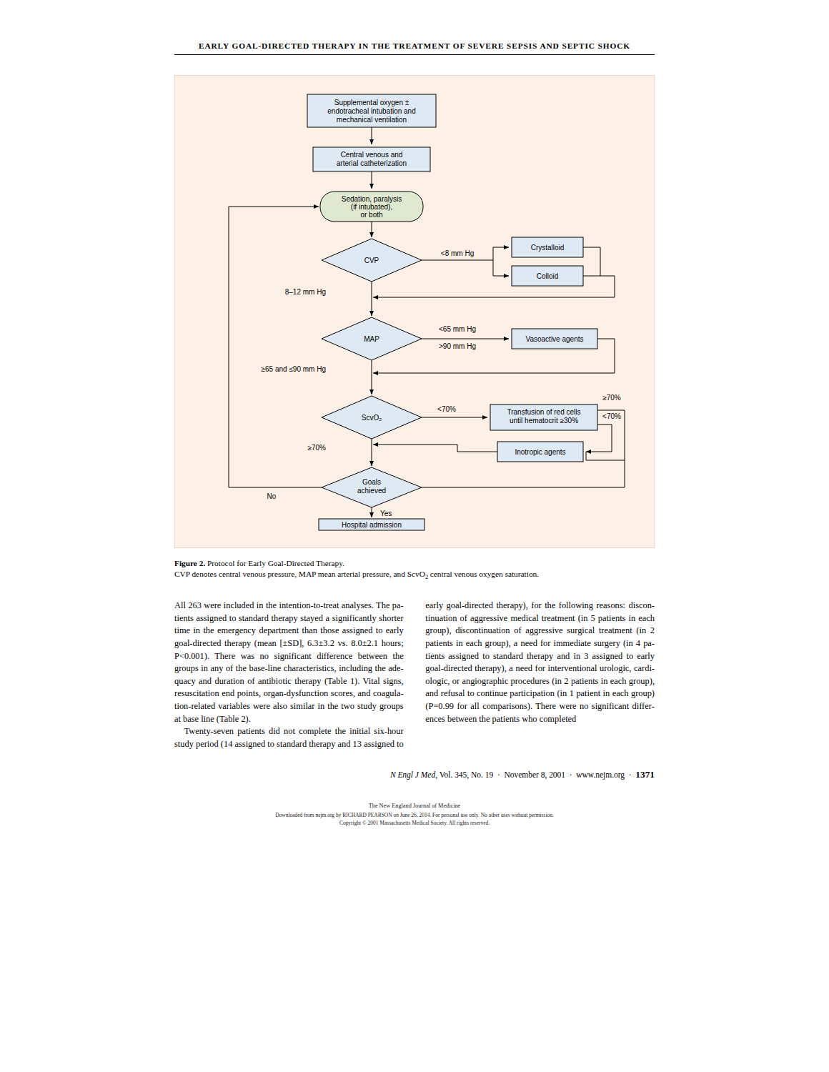Early Goal-Directed Therapy in the Treatment of Severe Sepsis and Septic Shock
Supplemental oxygen ± endotracheal intubation and mechanical ventilation Central venous and arterial catheterization Sedation, paralysis (if intubated), or both CVP <8 mm Hg Crystalloid Colloid 8–12 mm Hg MAP <65 mm Hg >90 mm Hg Vasoactive agents ≥65 and ≤90 mm Hg ScvO₂ <70% Transfusion of red cells until hematocrit ≥30% ≥70% <70% Inotropic agents ≥70% Goals achieved No Yes Hospital admission
Figure 2. Protocol for Early Goal-Directed Therapy.
CVP denotes central venous pressure, MAP mean arterial pressure, and ScvO2 central venous oxygen saturation.
All 263 were included in the intention-to-treat analyses. The patients assigned to standard therapy stayed a significantly shorter time in the emergency department than those assigned to early goal-directed therapy (mean [±SD], 6.3±3.2 vs. 8.0±2.1 hours; P<0.001). There was no significant difference between the groups in any of the base-line characteristics, including the adequacy and duration of antibiotic therapy (Table 1). Vital signs, resuscitation end points, organ-dysfunction scores, and coagulation-related variables were also similar in the two study groups at base line (Table 2).
Twenty-seven patients did not complete the initial six-hour study period (14 assigned to standard therapy and 13 assigned to early goal-directed therapy), for the following reasons: discontinuation of aggressive medical treatment (in 5 patients in each group), discontinuation of aggressive surgical treatment (in 2 patients in each group), a need for immediate surgery (in 4 patients assigned to standard therapy and in 3 assigned to early goal-directed therapy), a need for interventional urologic, cardiologic, or angiographic procedures (in 2 patients in each group), and refusal to continue participation (in 1 patient in each group) (P=0.99 for all comparisons). There were no significant differences between the patients who completed
N Engl J Med, Vol. 345, No. 19 · November 8, 2001 · www.nejm.org · 1371
The New England Journal of Medicine
Downloaded from nejm.org by RICHARD PEARSON on June 26, 2014. For personal use only. No other uses without permission.
Copyright © 2001 Massachusetts Medical Society. All rights reserved.